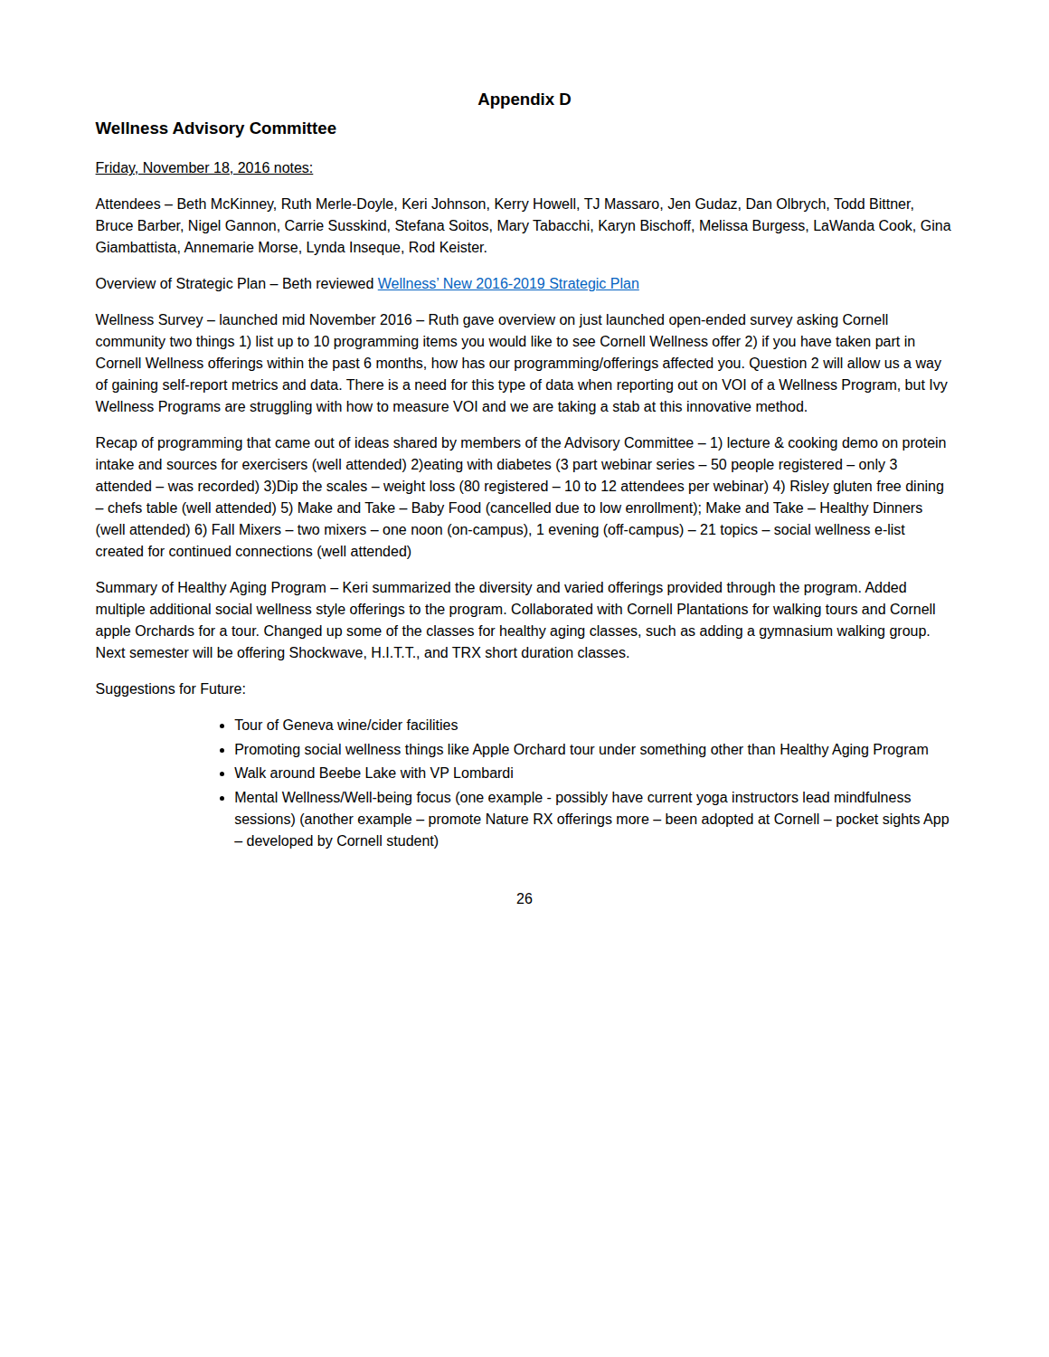Appendix D
Wellness Advisory Committee
Friday, November 18, 2016 notes:
Attendees – Beth McKinney, Ruth Merle-Doyle, Keri Johnson, Kerry Howell, TJ Massaro, Jen Gudaz, Dan Olbrych, Todd Bittner, Bruce Barber, Nigel Gannon, Carrie Susskind, Stefana Soitos, Mary Tabacchi, Karyn Bischoff, Melissa Burgess, LaWanda Cook, Gina Giambattista, Annemarie Morse, Lynda Inseque, Rod Keister.
Overview of Strategic Plan – Beth reviewed Wellness’ New 2016-2019 Strategic Plan
Wellness Survey – launched mid November 2016 – Ruth gave overview on just launched open-ended survey asking Cornell community two things 1) list up to 10 programming items you would like to see Cornell Wellness offer 2) if you have taken part in Cornell Wellness offerings within the past 6 months, how has our programming/offerings affected you. Question 2 will allow us a way of gaining self-report metrics and data. There is a need for this type of data when reporting out on VOI of a Wellness Program, but Ivy Wellness Programs are struggling with how to measure VOI and we are taking a stab at this innovative method.
Recap of programming that came out of ideas shared by members of the Advisory Committee – 1) lecture & cooking demo on protein intake and sources for exercisers (well attended) 2)eating with diabetes (3 part webinar series – 50 people registered – only 3 attended – was recorded) 3)Dip the scales – weight loss (80 registered – 10 to 12 attendees per webinar) 4) Risley gluten free dining – chefs table (well attended) 5) Make and Take – Baby Food (cancelled due to low enrollment); Make and Take – Healthy Dinners (well attended) 6) Fall Mixers – two mixers – one noon (on-campus), 1 evening (off-campus) – 21 topics – social wellness e-list created for continued connections (well attended)
Summary of Healthy Aging Program – Keri summarized the diversity and varied offerings provided through the program. Added multiple additional social wellness style offerings to the program. Collaborated with Cornell Plantations for walking tours and Cornell apple Orchards for a tour. Changed up some of the classes for healthy aging classes, such as adding a gymnasium walking group. Next semester will be offering Shockwave, H.I.T.T., and TRX short duration classes.
Suggestions for Future:
Tour of Geneva wine/cider facilities
Promoting social wellness things like Apple Orchard tour under something other than Healthy Aging Program
Walk around Beebe Lake with VP Lombardi
Mental Wellness/Well-being focus (one example - possibly have current yoga instructors lead mindfulness sessions) (another example – promote Nature RX offerings more – been adopted at Cornell – pocket sights App – developed by Cornell student)
26